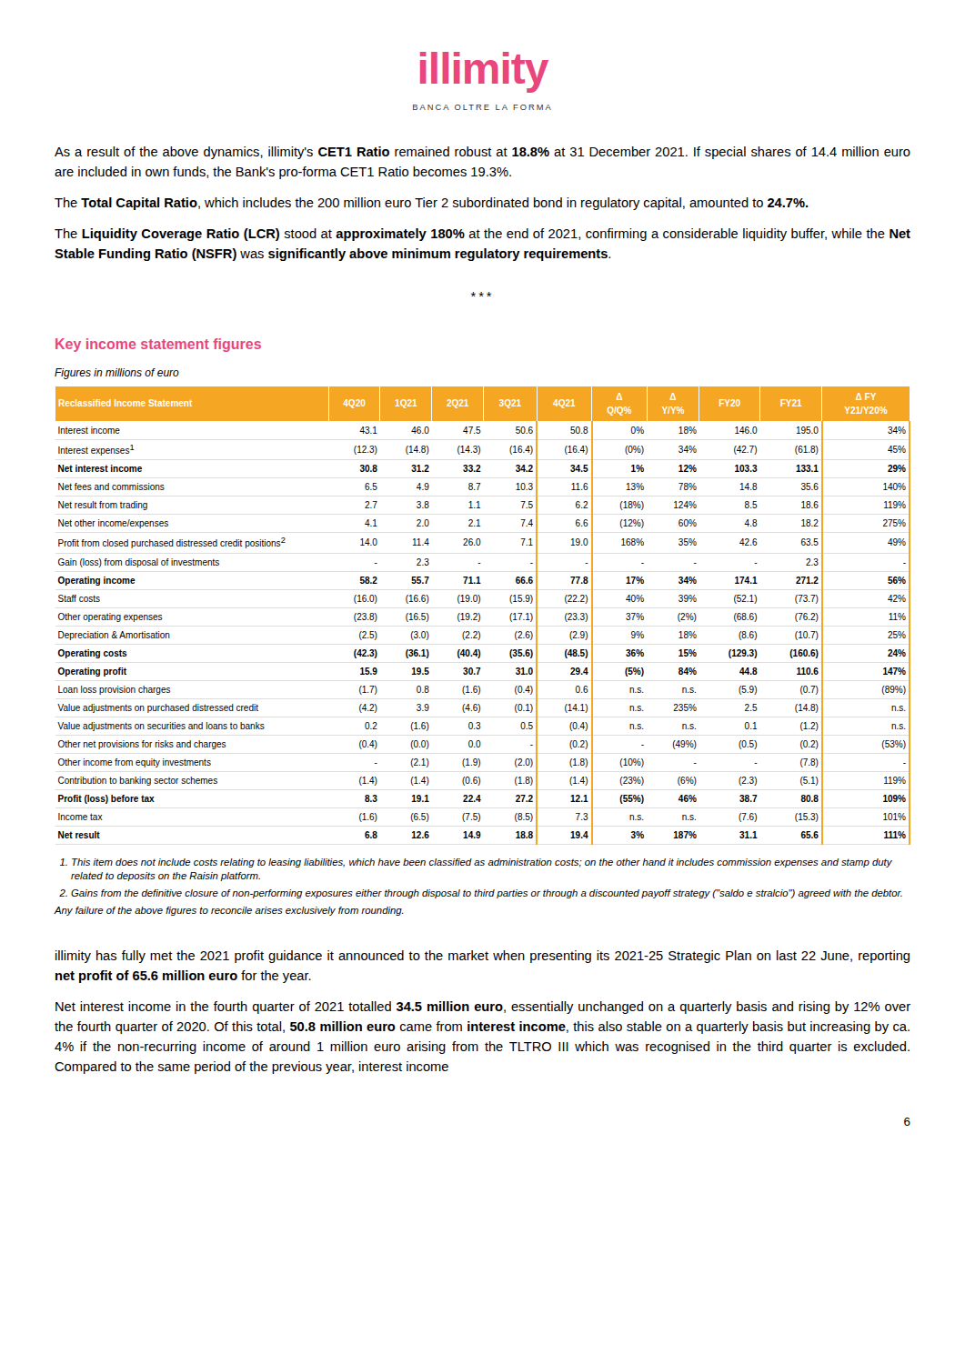illimity
BANCA OLTRE LA FORMA
As a result of the above dynamics, illimity's CET1 Ratio remained robust at 18.8% at 31 December 2021. If special shares of 14.4 million euro are included in own funds, the Bank's pro-forma CET1 Ratio becomes 19.3%.
The Total Capital Ratio, which includes the 200 million euro Tier 2 subordinated bond in regulatory capital, amounted to 24.7%.
The Liquidity Coverage Ratio (LCR) stood at approximately 180% at the end of 2021, confirming a considerable liquidity buffer, while the Net Stable Funding Ratio (NSFR) was significantly above minimum regulatory requirements.
***
Key income statement figures
Figures in millions of euro
| Reclassified Income Statement | 4Q20 | 1Q21 | 2Q21 | 3Q21 | 4Q21 | Δ Q/Q% | Δ Y/Y% | FY20 | FY21 | Δ FY Y21/Y20% |
| --- | --- | --- | --- | --- | --- | --- | --- | --- | --- | --- |
| Interest income | 43.1 | 46.0 | 47.5 | 50.6 | 50.8 | 0% | 18% | 146.0 | 195.0 | 34% |
| Interest expenses 1 | (12.3) | (14.8) | (14.3) | (16.4) | (16.4) | (0%) | 34% | (42.7) | (61.8) | 45% |
| Net interest income | 30.8 | 31.2 | 33.2 | 34.2 | 34.5 | 1% | 12% | 103.3 | 133.1 | 29% |
| Net fees and commissions | 6.5 | 4.9 | 8.7 | 10.3 | 11.6 | 13% | 78% | 14.8 | 35.6 | 140% |
| Net result from trading | 2.7 | 3.8 | 1.1 | 7.5 | 6.2 | (18%) | 124% | 8.5 | 18.6 | 119% |
| Net other income/expenses | 4.1 | 2.0 | 2.1 | 7.4 | 6.6 | (12%) | 60% | 4.8 | 18.2 | 275% |
| Profit from closed purchased distressed credit positions 2 | 14.0 | 11.4 | 26.0 | 7.1 | 19.0 | 168% | 35% | 42.6 | 63.5 | 49% |
| Gain (loss) from disposal of investments | - | 2.3 | - | - | - | - | - | - | 2.3 | - |
| Operating income | 58.2 | 55.7 | 71.1 | 66.6 | 77.8 | 17% | 34% | 174.1 | 271.2 | 56% |
| Staff costs | (16.0) | (16.6) | (19.0) | (15.9) | (22.2) | 40% | 39% | (52.1) | (73.7) | 42% |
| Other operating expenses | (23.8) | (16.5) | (19.2) | (17.1) | (23.3) | 37% | (2%) | (68.6) | (76.2) | 11% |
| Depreciation & Amortisation | (2.5) | (3.0) | (2.2) | (2.6) | (2.9) | 9% | 18% | (8.6) | (10.7) | 25% |
| Operating costs | (42.3) | (36.1) | (40.4) | (35.6) | (48.5) | 36% | 15% | (129.3) | (160.6) | 24% |
| Operating profit | 15.9 | 19.5 | 30.7 | 31.0 | 29.4 | (5%) | 84% | 44.8 | 110.6 | 147% |
| Loan loss provision charges | (1.7) | 0.8 | (1.6) | (0.4) | 0.6 | n.s. | n.s. | (5.9) | (0.7) | (89%) |
| Value adjustments on purchased distressed credit | (4.2) | 3.9 | (4.6) | (0.1) | (14.1) | n.s. | 235% | 2.5 | (14.8) | n.s. |
| Value adjustments on securities and loans to banks | 0.2 | (1.6) | 0.3 | 0.5 | (0.4) | n.s. | n.s. | 0.1 | (1.2) | n.s. |
| Other net provisions for risks and charges | (0.4) | (0.0) | 0.0 | - | (0.2) | - | (49%) | (0.5) | (0.2) | (53%) |
| Other income from equity investments | - | (2.1) | (1.9) | (2.0) | (1.8) | (10%) | - | - | (7.8) | - |
| Contribution to banking sector schemes | (1.4) | (1.4) | (0.6) | (1.8) | (1.4) | (23%) | (6%) | (2.3) | (5.1) | 119% |
| Profit (loss) before tax | 8.3 | 19.1 | 22.4 | 27.2 | 12.1 | (55%) | 46% | 38.7 | 80.8 | 109% |
| Income tax | (1.6) | (6.5) | (7.5) | (8.5) | 7.3 | n.s. | n.s. | (7.6) | (15.3) | 101% |
| Net result | 6.8 | 12.6 | 14.9 | 18.8 | 19.4 | 3% | 187% | 31.1 | 65.6 | 111% |
This item does not include costs relating to leasing liabilities, which have been classified as administration costs; on the other hand it includes commission expenses and stamp duty related to deposits on the Raisin platform.
Gains from the definitive closure of non-performing exposures either through disposal to third parties or through a discounted payoff strategy ("saldo e stralcio") agreed with the debtor.
Any failure of the above figures to reconcile arises exclusively from rounding.
illimity has fully met the 2021 profit guidance it announced to the market when presenting its 2021-25 Strategic Plan on last 22 June, reporting net profit of 65.6 million euro for the year.
Net interest income in the fourth quarter of 2021 totalled 34.5 million euro, essentially unchanged on a quarterly basis and rising by 12% over the fourth quarter of 2020. Of this total, 50.8 million euro came from interest income, this also stable on a quarterly basis but increasing by ca. 4% if the non-recurring income of around 1 million euro arising from the TLTRO III which was recognised in the third quarter is excluded. Compared to the same period of the previous year, interest income
6